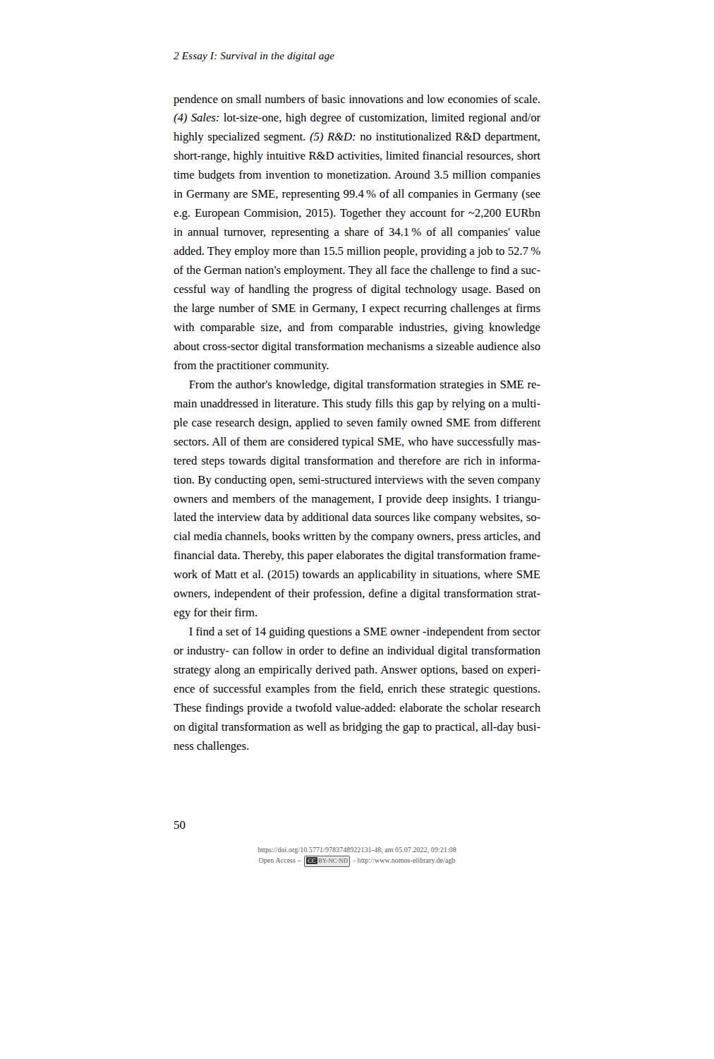2 Essay I: Survival in the digital age
pendence on small numbers of basic innovations and low economies of scale. (4) Sales: lot-size-one, high degree of customization, limited regional and/or highly specialized segment. (5) R&D: no institutionalized R&D department, short-range, highly intuitive R&D activities, limited financial resources, short time budgets from invention to monetization. Around 3.5 million companies in Germany are SME, representing 99.4 % of all companies in Germany (see e.g. European Commision, 2015). Together they account for ~2,200 EURbn in annual turnover, representing a share of 34.1 % of all companies' value added. They employ more than 15.5 million people, providing a job to 52.7 % of the German nation's employment. They all face the challenge to find a successful way of handling the progress of digital technology usage. Based on the large number of SME in Germany, I expect recurring challenges at firms with comparable size, and from comparable industries, giving knowledge about cross-sector digital transformation mechanisms a sizeable audience also from the practitioner community.
From the author's knowledge, digital transformation strategies in SME remain unaddressed in literature. This study fills this gap by relying on a multiple case research design, applied to seven family owned SME from different sectors. All of them are considered typical SME, who have successfully mastered steps towards digital transformation and therefore are rich in information. By conducting open, semi-structured interviews with the seven company owners and members of the management, I provide deep insights. I triangulated the interview data by additional data sources like company websites, social media channels, books written by the company owners, press articles, and financial data. Thereby, this paper elaborates the digital transformation framework of Matt et al. (2015) towards an applicability in situations, where SME owners, independent of their profession, define a digital transformation strategy for their firm.
I find a set of 14 guiding questions a SME owner -independent from sector or industry- can follow in order to define an individual digital transformation strategy along an empirically derived path. Answer options, based on experience of successful examples from the field, enrich these strategic questions. These findings provide a twofold value-added: elaborate the scholar research on digital transformation as well as bridging the gap to practical, all-day business challenges.
50
https://doi.org/10.5771/9783748922131-48, am 05.07.2022, 09:21:08
Open Access – CCBY-NC-ND - http://www.nomos-elibrary.de/agb